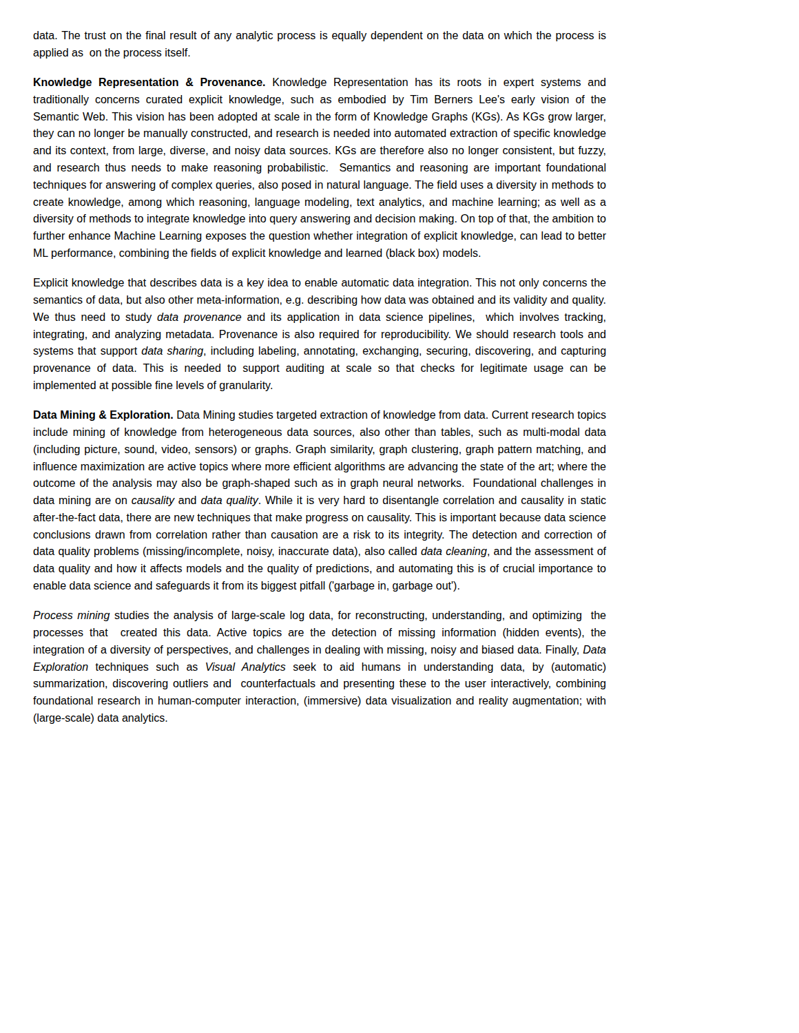data. The trust on the final result of any analytic process is equally dependent on the data on which the process is applied as on the process itself.
Knowledge Representation & Provenance. Knowledge Representation has its roots in expert systems and traditionally concerns curated explicit knowledge, such as embodied by Tim Berners Lee's early vision of the Semantic Web. This vision has been adopted at scale in the form of Knowledge Graphs (KGs). As KGs grow larger, they can no longer be manually constructed, and research is needed into automated extraction of specific knowledge and its context, from large, diverse, and noisy data sources. KGs are therefore also no longer consistent, but fuzzy, and research thus needs to make reasoning probabilistic. Semantics and reasoning are important foundational techniques for answering of complex queries, also posed in natural language. The field uses a diversity in methods to create knowledge, among which reasoning, language modeling, text analytics, and machine learning; as well as a diversity of methods to integrate knowledge into query answering and decision making. On top of that, the ambition to further enhance Machine Learning exposes the question whether integration of explicit knowledge, can lead to better ML performance, combining the fields of explicit knowledge and learned (black box) models.
Explicit knowledge that describes data is a key idea to enable automatic data integration. This not only concerns the semantics of data, but also other meta-information, e.g. describing how data was obtained and its validity and quality. We thus need to study data provenance and its application in data science pipelines, which involves tracking, integrating, and analyzing metadata. Provenance is also required for reproducibility. We should research tools and systems that support data sharing, including labeling, annotating, exchanging, securing, discovering, and capturing provenance of data. This is needed to support auditing at scale so that checks for legitimate usage can be implemented at possible fine levels of granularity.
Data Mining & Exploration. Data Mining studies targeted extraction of knowledge from data. Current research topics include mining of knowledge from heterogeneous data sources, also other than tables, such as multi-modal data (including picture, sound, video, sensors) or graphs. Graph similarity, graph clustering, graph pattern matching, and influence maximization are active topics where more efficient algorithms are advancing the state of the art; where the outcome of the analysis may also be graph-shaped such as in graph neural networks. Foundational challenges in data mining are on causality and data quality. While it is very hard to disentangle correlation and causality in static after-the-fact data, there are new techniques that make progress on causality. This is important because data science conclusions drawn from correlation rather than causation are a risk to its integrity. The detection and correction of data quality problems (missing/incomplete, noisy, inaccurate data), also called data cleaning, and the assessment of data quality and how it affects models and the quality of predictions, and automating this is of crucial importance to enable data science and safeguards it from its biggest pitfall ('garbage in, garbage out').
Process mining studies the analysis of large-scale log data, for reconstructing, understanding, and optimizing the processes that created this data. Active topics are the detection of missing information (hidden events), the integration of a diversity of perspectives, and challenges in dealing with missing, noisy and biased data. Finally, Data Exploration techniques such as Visual Analytics seek to aid humans in understanding data, by (automatic) summarization, discovering outliers and counterfactuals and presenting these to the user interactively, combining foundational research in human-computer interaction, (immersive) data visualization and reality augmentation; with (large-scale) data analytics.